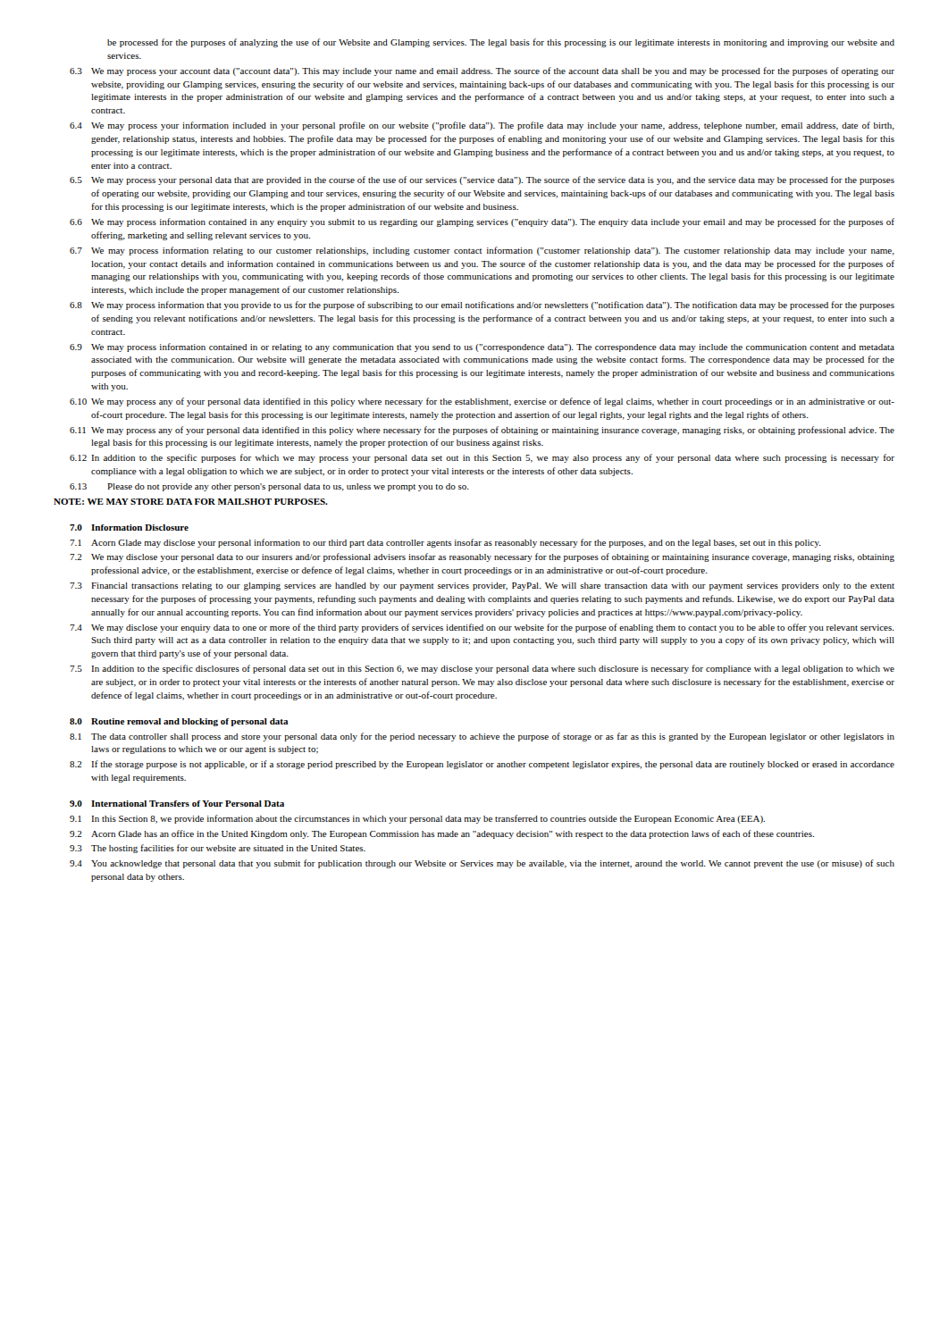be processed for the purposes of analyzing the use of our Website and Glamping services. The legal basis for this processing is our legitimate interests in monitoring and improving our website and services.
6.3
We may process your account data ("account data"). This may include your name and email address. The source of the account data shall be you and may be processed for the purposes of operating our website, providing our Glamping services, ensuring the security of our website and services, maintaining back-ups of our databases and communicating with you. The legal basis for this processing is our legitimate interests in the proper administration of our website and glamping services and the performance of a contract between you and us and/or taking steps, at your request, to enter into such a contract.
6.4
We may process your information included in your personal profile on our website ("profile data"). The profile data may include your name, address, telephone number, email address, date of birth, gender, relationship status, interests and hobbies. The profile data may be processed for the purposes of enabling and monitoring your use of our website and Glamping services. The legal basis for this processing is our legitimate interests, which is the proper administration of our website and Glamping business and the performance of a contract between you and us and/or taking steps, at you request, to enter into a contract.
6.5
We may process your personal data that are provided in the course of the use of our services ("service data"). The source of the service data is you, and the service data may be processed for the purposes of operating our website, providing our Glamping and tour services, ensuring the security of our Website and services, maintaining back-ups of our databases and communicating with you. The legal basis for this processing is our legitimate interests, which is the proper administration of our website and business.
6.6
We may process information contained in any enquiry you submit to us regarding our glamping services ("enquiry data"). The enquiry data include your email and may be processed for the purposes of offering, marketing and selling relevant services to you.
6.7
We may process information relating to our customer relationships, including customer contact information ("customer relationship data"). The customer relationship data may include your name, location, your contact details and information contained in communications between us and you. The source of the customer relationship data is you, and the data may be processed for the purposes of managing our relationships with you, communicating with you, keeping records of those communications and promoting our services to other clients. The legal basis for this processing is our legitimate interests, which include the proper management of our customer relationships.
6.8
We may process information that you provide to us for the purpose of subscribing to our email notifications and/or newsletters ("notification data"). The notification data may be processed for the purposes of sending you relevant notifications and/or newsletters. The legal basis for this processing is the performance of a contract between you and us and/or taking steps, at your request, to enter into such a contract.
6.9
We may process information contained in or relating to any communication that you send to us ("correspondence data"). The correspondence data may include the communication content and metadata associated with the communication. Our website will generate the metadata associated with communications made using the website contact forms. The correspondence data may be processed for the purposes of communicating with you and record-keeping. The legal basis for this processing is our legitimate interests, namely the proper administration of our website and business and communications with you.
6.10
We may process any of your personal data identified in this policy where necessary for the establishment, exercise or defence of legal claims, whether in court proceedings or in an administrative or out-of-court procedure. The legal basis for this processing is our legitimate interests, namely the protection and assertion of our legal rights, your legal rights and the legal rights of others.
6.11
We may process any of your personal data identified in this policy where necessary for the purposes of obtaining or maintaining insurance coverage, managing risks, or obtaining professional advice. The legal basis for this processing is our legitimate interests, namely the proper protection of our business against risks.
6.12
In addition to the specific purposes for which we may process your personal data set out in this Section 5, we may also process any of your personal data where such processing is necessary for compliance with a legal obligation to which we are subject, or in order to protect your vital interests or the interests of other data subjects.
6.13
Please do not provide any other person's personal data to us, unless we prompt you to do so.
NOTE: WE MAY STORE DATA FOR MAILSHOT PURPOSES.
7.0
Information Disclosure
7.1
Acorn Glade may disclose your personal information to our third part data controller agents insofar as reasonably necessary for the purposes, and on the legal bases, set out in this policy.
7.2
We may disclose your personal data to our insurers and/or professional advisers insofar as reasonably necessary for the purposes of obtaining or maintaining insurance coverage, managing risks, obtaining professional advice, or the establishment, exercise or defence of legal claims, whether in court proceedings or in an administrative or out-of-court procedure.
7.3
Financial transactions relating to our glamping services are handled by our payment services provider, PayPal. We will share transaction data with our payment services providers only to the extent necessary for the purposes of processing your payments, refunding such payments and dealing with complaints and queries relating to such payments and refunds. Likewise, we do export our PayPal data annually for our annual accounting reports. You can find information about our payment services providers' privacy policies and practices at https://www.paypal.com/privacy-policy.
7.4
We may disclose your enquiry data to one or more of the third party providers of services identified on our website for the purpose of enabling them to contact you to be able to offer you relevant services. Such third party will act as a data controller in relation to the enquiry data that we supply to it; and upon contacting you, such third party will supply to you a copy of its own privacy policy, which will govern that third party's use of your personal data.
7.5
In addition to the specific disclosures of personal data set out in this Section 6, we may disclose your personal data where such disclosure is necessary for compliance with a legal obligation to which we are subject, or in order to protect your vital interests or the interests of another natural person. We may also disclose your personal data where such disclosure is necessary for the establishment, exercise or defence of legal claims, whether in court proceedings or in an administrative or out-of-court procedure.
8.0
Routine removal and blocking of personal data
8.1
The data controller shall process and store your personal data only for the period necessary to achieve the purpose of storage or as far as this is granted by the European legislator or other legislators in laws or regulations to which we or our agent is subject to;
8.2
If the storage purpose is not applicable, or if a storage period prescribed by the European legislator or another competent legislator expires, the personal data are routinely blocked or erased in accordance with legal requirements.
9.0
International Transfers of Your Personal Data
9.1
In this Section 8, we provide information about the circumstances in which your personal data may be transferred to countries outside the European Economic Area (EEA).
9.2
Acorn Glade has an office in the United Kingdom only. The European Commission has made an "adequacy decision" with respect to the data protection laws of each of these countries.
9.3
The hosting facilities for our website are situated in the United States.
9.4
You acknowledge that personal data that you submit for publication through our Website or Services may be available, via the internet, around the world. We cannot prevent the use (or misuse) of such personal data by others.